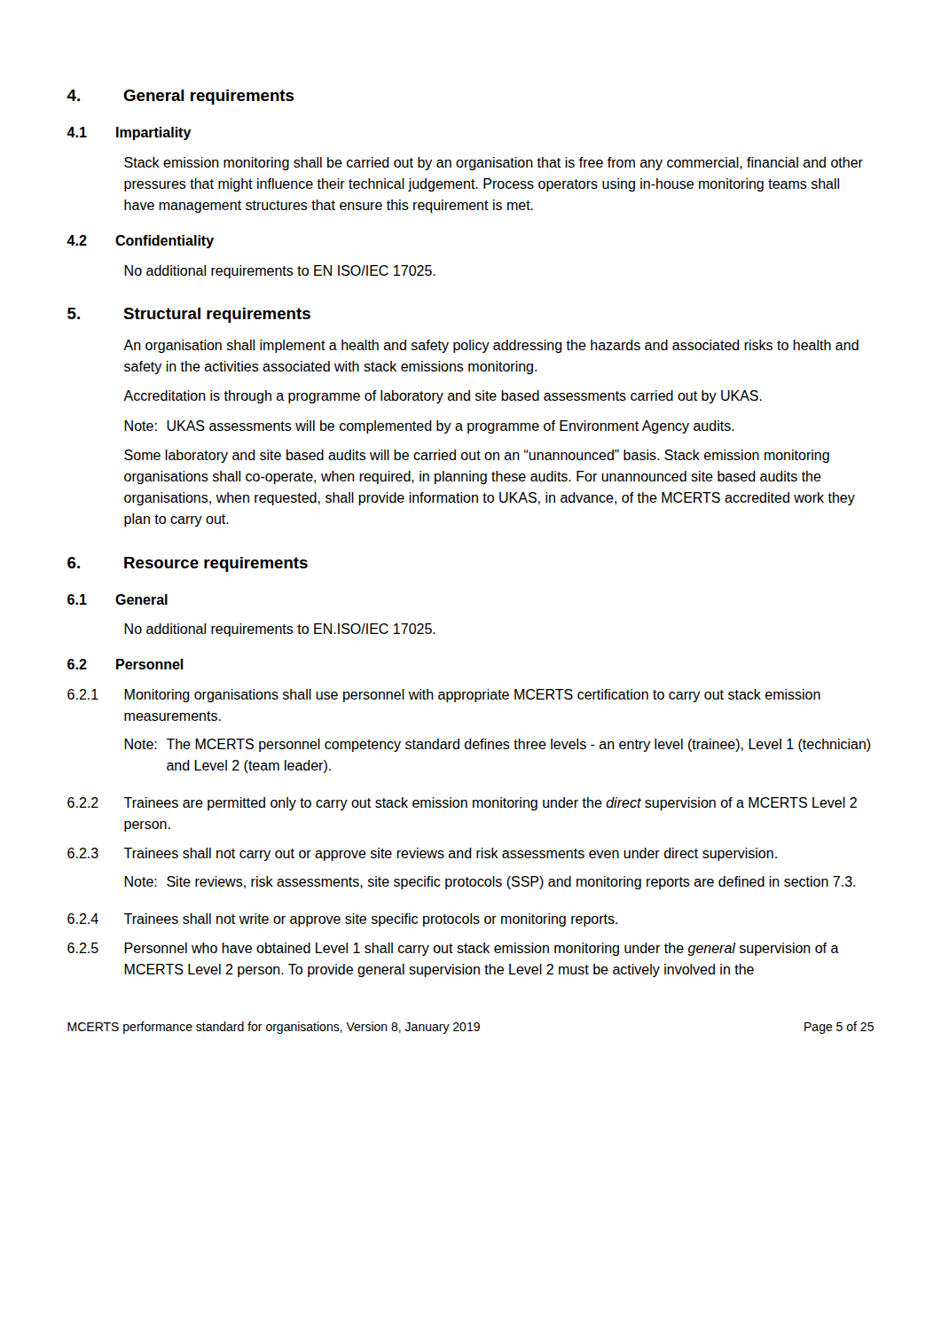4. General requirements
4.1 Impartiality
Stack emission monitoring shall be carried out by an organisation that is free from any commercial, financial and other pressures that might influence their technical judgement. Process operators using in-house monitoring teams shall have management structures that ensure this requirement is met.
4.2 Confidentiality
No additional requirements to EN ISO/IEC 17025.
5. Structural requirements
An organisation shall implement a health and safety policy addressing the hazards and associated risks to health and safety in the activities associated with stack emissions monitoring.
Accreditation is through a programme of laboratory and site based assessments carried out by UKAS.
Note: UKAS assessments will be complemented by a programme of Environment Agency audits.
Some laboratory and site based audits will be carried out on an “unannounced” basis. Stack emission monitoring organisations shall co-operate, when required, in planning these audits. For unannounced site based audits the organisations, when requested, shall provide information to UKAS, in advance, of the MCERTS accredited work they plan to carry out.
6. Resource requirements
6.1 General
No additional requirements to EN.ISO/IEC 17025.
6.2 Personnel
6.2.1
Monitoring organisations shall use personnel with appropriate MCERTS certification to carry out stack emission measurements.
Note: The MCERTS personnel competency standard defines three levels - an entry level (trainee), Level 1 (technician) and Level 2 (team leader).
6.2.2
Trainees are permitted only to carry out stack emission monitoring under the direct supervision of a MCERTS Level 2 person.
6.2.3
Trainees shall not carry out or approve site reviews and risk assessments even under direct supervision.
Note: Site reviews, risk assessments, site specific protocols (SSP) and monitoring reports are defined in section 7.3.
6.2.4
Trainees shall not write or approve site specific protocols or monitoring reports.
6.2.5
Personnel who have obtained Level 1 shall carry out stack emission monitoring under the general supervision of a MCERTS Level 2 person. To provide general supervision the Level 2 must be actively involved in the
MCERTS performance standard for organisations, Version 8, January 2019 Page 5 of 25